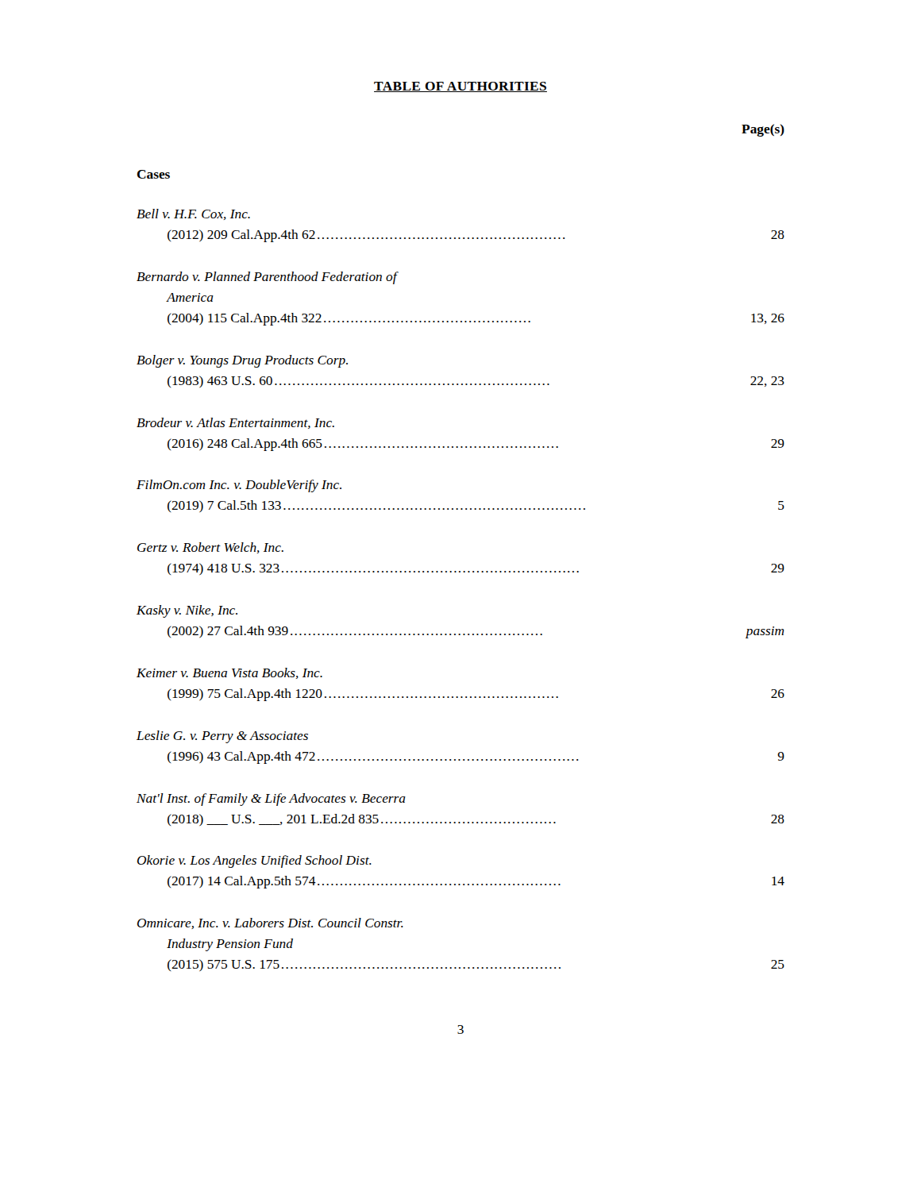TABLE OF AUTHORITIES
Page(s)
Cases
Bell v. H.F. Cox, Inc. (2012) 209 Cal.App.4th 62 ....................................................... 28
Bernardo v. Planned Parenthood Federation of America (2004) 115 Cal.App.4th 322 .............................................. 13, 26
Bolger v. Youngs Drug Products Corp. (1983) 463 U.S. 60 ............................................................. 22, 23
Brodeur v. Atlas Entertainment, Inc. (2016) 248 Cal.App.4th 665 .................................................... 29
FilmOn.com Inc. v. DoubleVerify Inc. (2019) 7 Cal.5th 133 ................................................................... 5
Gertz v. Robert Welch, Inc. (1974) 418 U.S. 323 .................................................................. 29
Kasky v. Nike, Inc. (2002) 27 Cal.4th 939 ........................................................ passim
Keimer v. Buena Vista Books, Inc. (1999) 75 Cal.App.4th 1220 .................................................... 26
Leslie G. v. Perry & Associates (1996) 43 Cal.App.4th 472 .......................................................... 9
Nat'l Inst. of Family & Life Advocates v. Becerra (2018) ___ U.S. ___, 201 L.Ed.2d 835 ....................................... 28
Okorie v. Los Angeles Unified School Dist. (2017) 14 Cal.App.5th 574 ...................................................... 14
Omnicare, Inc. v. Laborers Dist. Council Constr. Industry Pension Fund (2015) 575 U.S. 175 .............................................................. 25
3